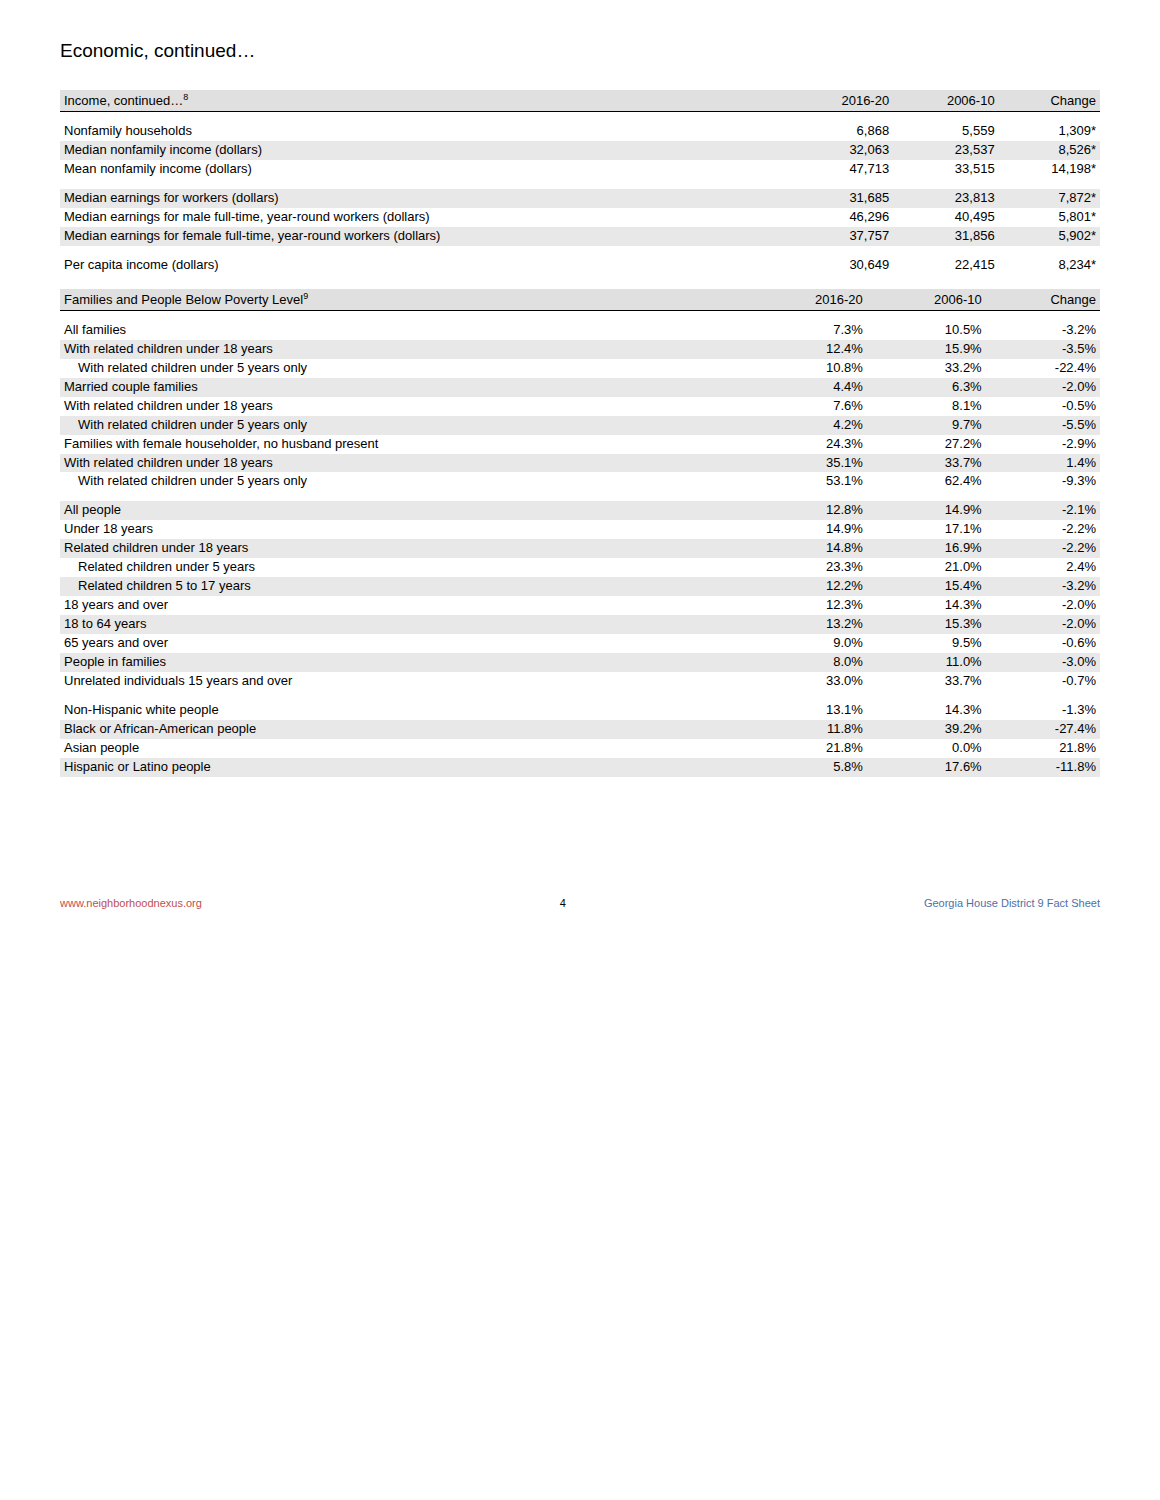Economic, continued…
| Income, continued… 8 | 2016-20 | 2006-10 | Change |
| --- | --- | --- | --- |
| Nonfamily households | 6,868 | 5,559 | 1,309* |
| Median nonfamily income (dollars) | 32,063 | 23,537 | 8,526* |
| Mean nonfamily income (dollars) | 47,713 | 33,515 | 14,198* |
| Median earnings for workers (dollars) | 31,685 | 23,813 | 7,872* |
| Median earnings for male full-time, year-round workers (dollars) | 46,296 | 40,495 | 5,801* |
| Median earnings for female full-time, year-round workers (dollars) | 37,757 | 31,856 | 5,902* |
| Per capita income (dollars) | 30,649 | 22,415 | 8,234* |
| Families and People Below Poverty Level 9 | 2016-20 | 2006-10 | Change |
| --- | --- | --- | --- |
| All families | 7.3% | 10.5% | -3.2% |
| With related children under 18 years | 12.4% | 15.9% | -3.5% |
| With related children under 5 years only | 10.8% | 33.2% | -22.4% |
| Married couple families | 4.4% | 6.3% | -2.0% |
| With related children under 18 years | 7.6% | 8.1% | -0.5% |
| With related children under 5 years only | 4.2% | 9.7% | -5.5% |
| Families with female householder, no husband present | 24.3% | 27.2% | -2.9% |
| With related children under 18 years | 35.1% | 33.7% | 1.4% |
| With related children under 5 years only | 53.1% | 62.4% | -9.3% |
| All people | 12.8% | 14.9% | -2.1% |
| Under 18 years | 14.9% | 17.1% | -2.2% |
| Related children under 18 years | 14.8% | 16.9% | -2.2% |
| Related children under 5 years | 23.3% | 21.0% | 2.4% |
| Related children 5 to 17 years | 12.2% | 15.4% | -3.2% |
| 18 years and over | 12.3% | 14.3% | -2.0% |
| 18 to 64 years | 13.2% | 15.3% | -2.0% |
| 65 years and over | 9.0% | 9.5% | -0.6% |
| People in families | 8.0% | 11.0% | -3.0% |
| Unrelated individuals 15 years and over | 33.0% | 33.7% | -0.7% |
| Non-Hispanic white people | 13.1% | 14.3% | -1.3% |
| Black or African-American people | 11.8% | 39.2% | -27.4% |
| Asian people | 21.8% | 0.0% | 21.8% |
| Hispanic or Latino people | 5.8% | 17.6% | -11.8% |
www.neighborhoodnexus.org
4
Georgia House District 9 Fact Sheet